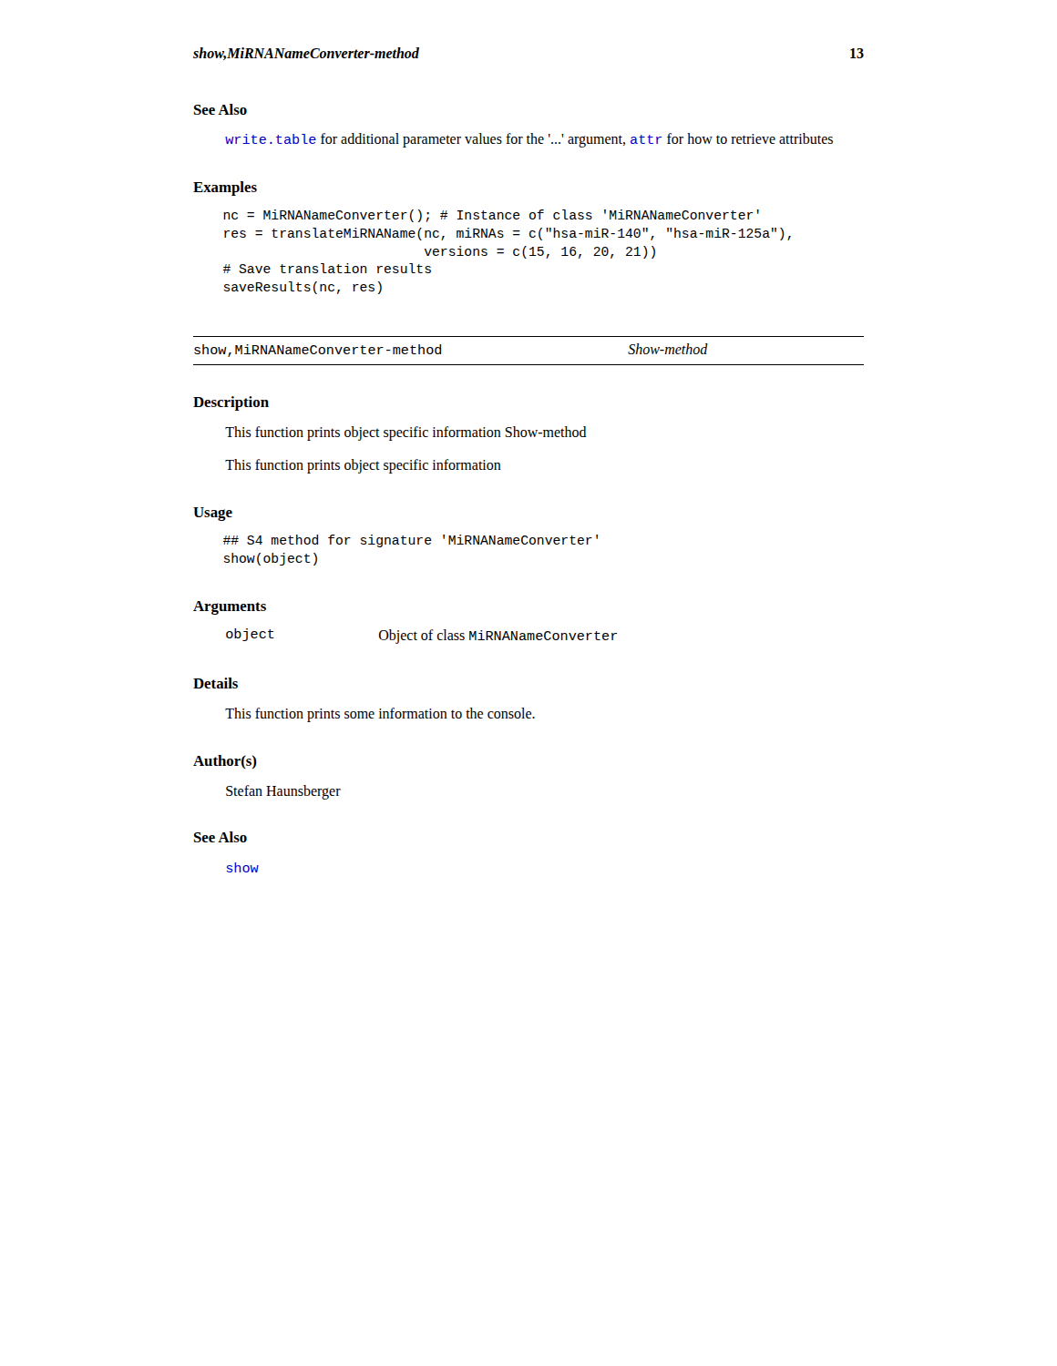show,MiRNANameConverter-method 13
See Also
write.table for additional parameter values for the '...' argument, attr for how to retrieve attributes
Examples
nc = MiRNANameConverter(); # Instance of class 'MiRNANameConverter'
res = translateMiRNAName(nc, miRNAs = c("hsa-miR-140", "hsa-miR-125a"),
                         versions = c(15, 16, 20, 21))
# Save translation results
saveResults(nc, res)
show,MiRNANameConverter-method Show-method
Description
This function prints object specific information Show-method
This function prints object specific information
Usage
## S4 method for signature 'MiRNANameConverter'
show(object)
Arguments
object
Object of class MiRNANameConverter
Details
This function prints some information to the console.
Author(s)
Stefan Haunsberger
See Also
show